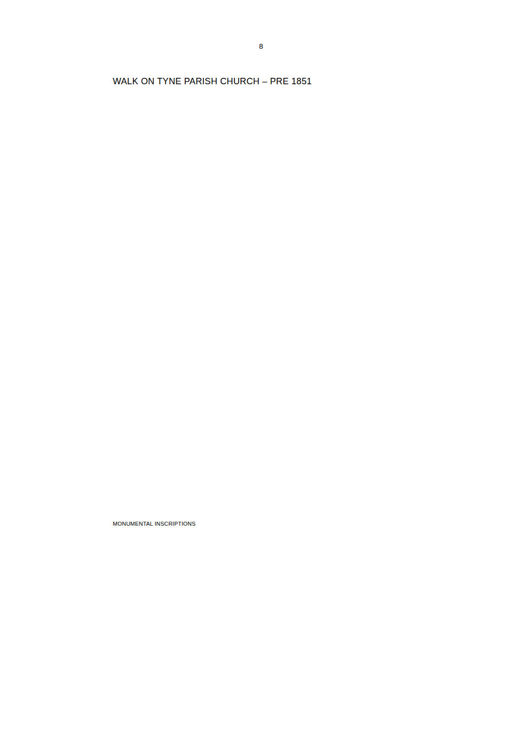8
WALK ON TYNE PARISH CHURCH – PRE 1851
MONUMENTAL INSCRIPTIONS